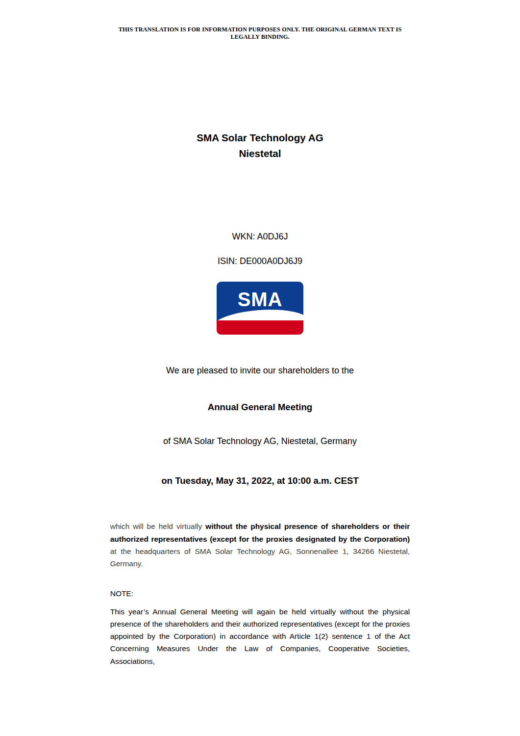This translation is for information purposes only. The original German text is legally binding.
SMA Solar Technology AG
Niestetal
WKN: A0DJ6J
ISIN: DE000A0DJ6J9
SMA
We are pleased to invite our shareholders to the
Annual General Meeting
of SMA Solar Technology AG, Niestetal, Germany
on Tuesday, May 31, 2022, at 10:00 a.m. CEST
which will be held virtually without the physical presence of shareholders or their authorized representatives (except for the proxies designated by the Corporation) at the headquarters of SMA Solar Technology AG, Sonnenallee 1, 34266 Niestetal, Germany.
NOTE:
This year’s Annual General Meeting will again be held virtually without the physical presence of the shareholders and their authorized representatives (except for the proxies appointed by the Corporation) in accordance with Article 1(2) sentence 1 of the Act Concerning Measures Under the Law of Companies, Cooperative Societies, Associations,